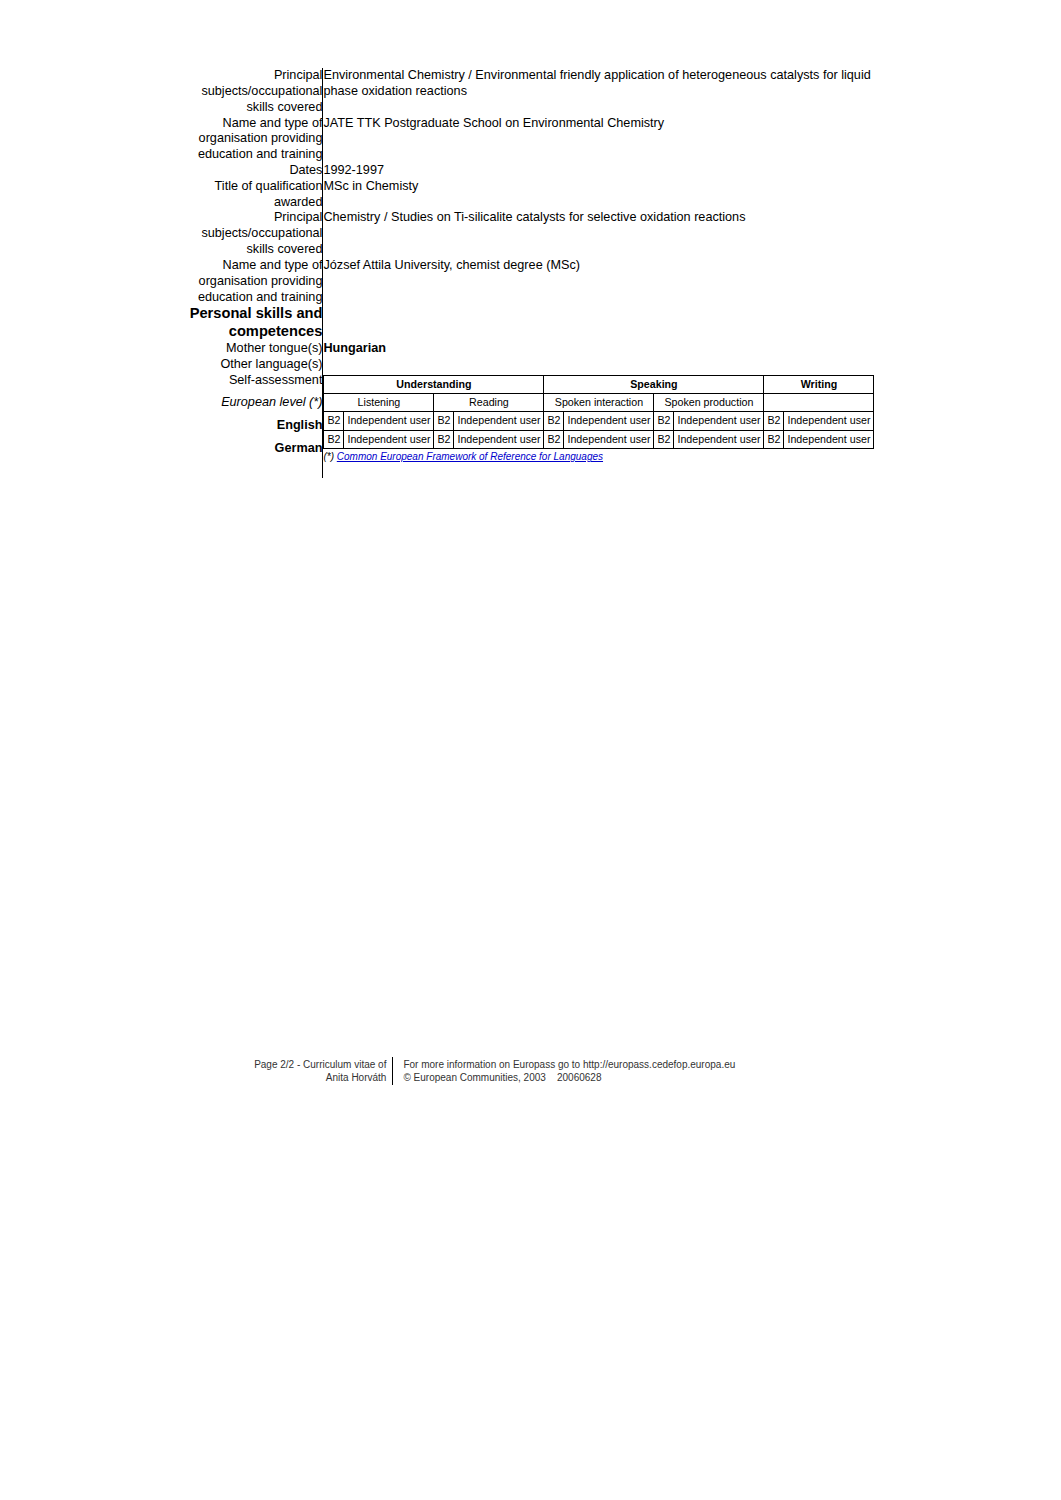| Principal subjects/occupational skills covered | Environmental Chemistry / Environmental friendly application of heterogeneous catalysts for liquid phase oxidation reactions |
| Name and type of organisation providing education and training | JATE TTK Postgraduate School on Environmental Chemistry |
| Dates | 1992-1997 |
| Title of qualification awarded | MSc in Chemisty |
| Principal subjects/occupational skills covered | Chemistry / Studies on Ti-silicalite catalysts for selective oxidation reactions |
| Name and type of organisation providing education and training | József Attila University, chemist degree (MSc) |
| Personal skills and competences | |
| Mother tongue(s) | Hungarian |
| Other language(s) | |
| Self-assessment | / Understanding / Speaking / Writing / / --- / --- / --- / / Listening / Reading / Spoken interaction / Spoken production / / / B2 / Independent user / B2 / Independent user / B2 / Independent user / B2 / Independent user / B2 / Independent user / / B2 / Independent user / B2 / Independent user / B2 / Independent user / B2 / Independent user / B2 / Independent user / (*) Common European Framework of Reference for Languages |
| European level (*) |
| English |
| German |
| Page 2/2 - Curriculum vitae of Anita Horváth | For more information on Europass go to http://europass.cedefop.europa.eu © European Communities, 2003 20060628 |